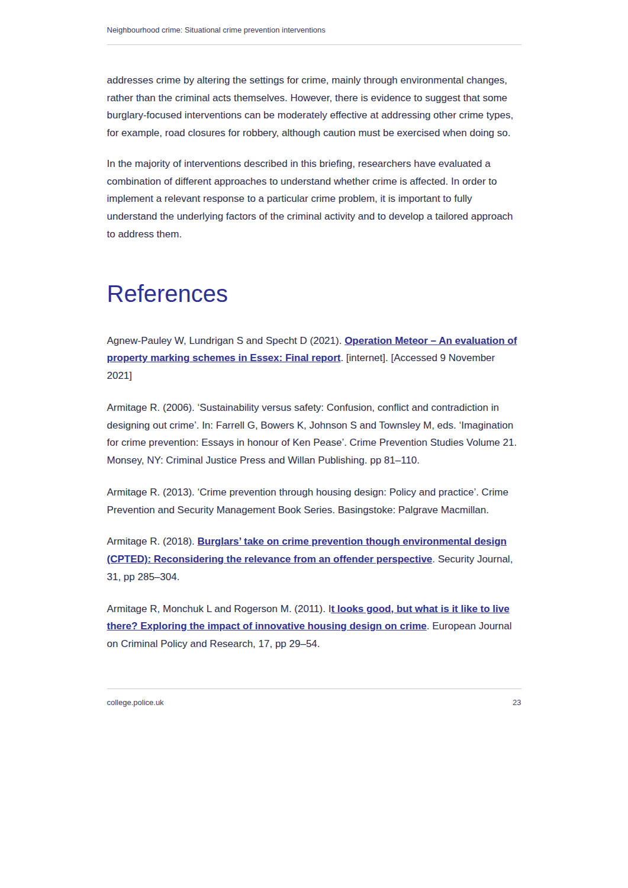Neighbourhood crime: Situational crime prevention interventions
addresses crime by altering the settings for crime, mainly through environmental changes, rather than the criminal acts themselves. However, there is evidence to suggest that some burglary-focused interventions can be moderately effective at addressing other crime types, for example, road closures for robbery, although caution must be exercised when doing so.
In the majority of interventions described in this briefing, researchers have evaluated a combination of different approaches to understand whether crime is affected. In order to implement a relevant response to a particular crime problem, it is important to fully understand the underlying factors of the criminal activity and to develop a tailored approach to address them.
References
Agnew-Pauley W, Lundrigan S and Specht D (2021). Operation Meteor – An evaluation of property marking schemes in Essex: Final report. [internet]. [Accessed 9 November 2021]
Armitage R. (2006). ‘Sustainability versus safety: Confusion, conflict and contradiction in designing out crime’. In: Farrell G, Bowers K, Johnson S and Townsley M, eds. ‘Imagination for crime prevention: Essays in honour of Ken Pease’. Crime Prevention Studies Volume 21. Monsey, NY: Criminal Justice Press and Willan Publishing. pp 81–110.
Armitage R. (2013). ‘Crime prevention through housing design: Policy and practice’. Crime Prevention and Security Management Book Series. Basingstoke: Palgrave Macmillan.
Armitage R. (2018). Burglars’ take on crime prevention though environmental design (CPTED): Reconsidering the relevance from an offender perspective. Security Journal, 31, pp 285–304.
Armitage R, Monchuk L and Rogerson M. (2011). It looks good, but what is it like to live there? Exploring the impact of innovative housing design on crime. European Journal on Criminal Policy and Research, 17, pp 29–54.
college.police.uk 23